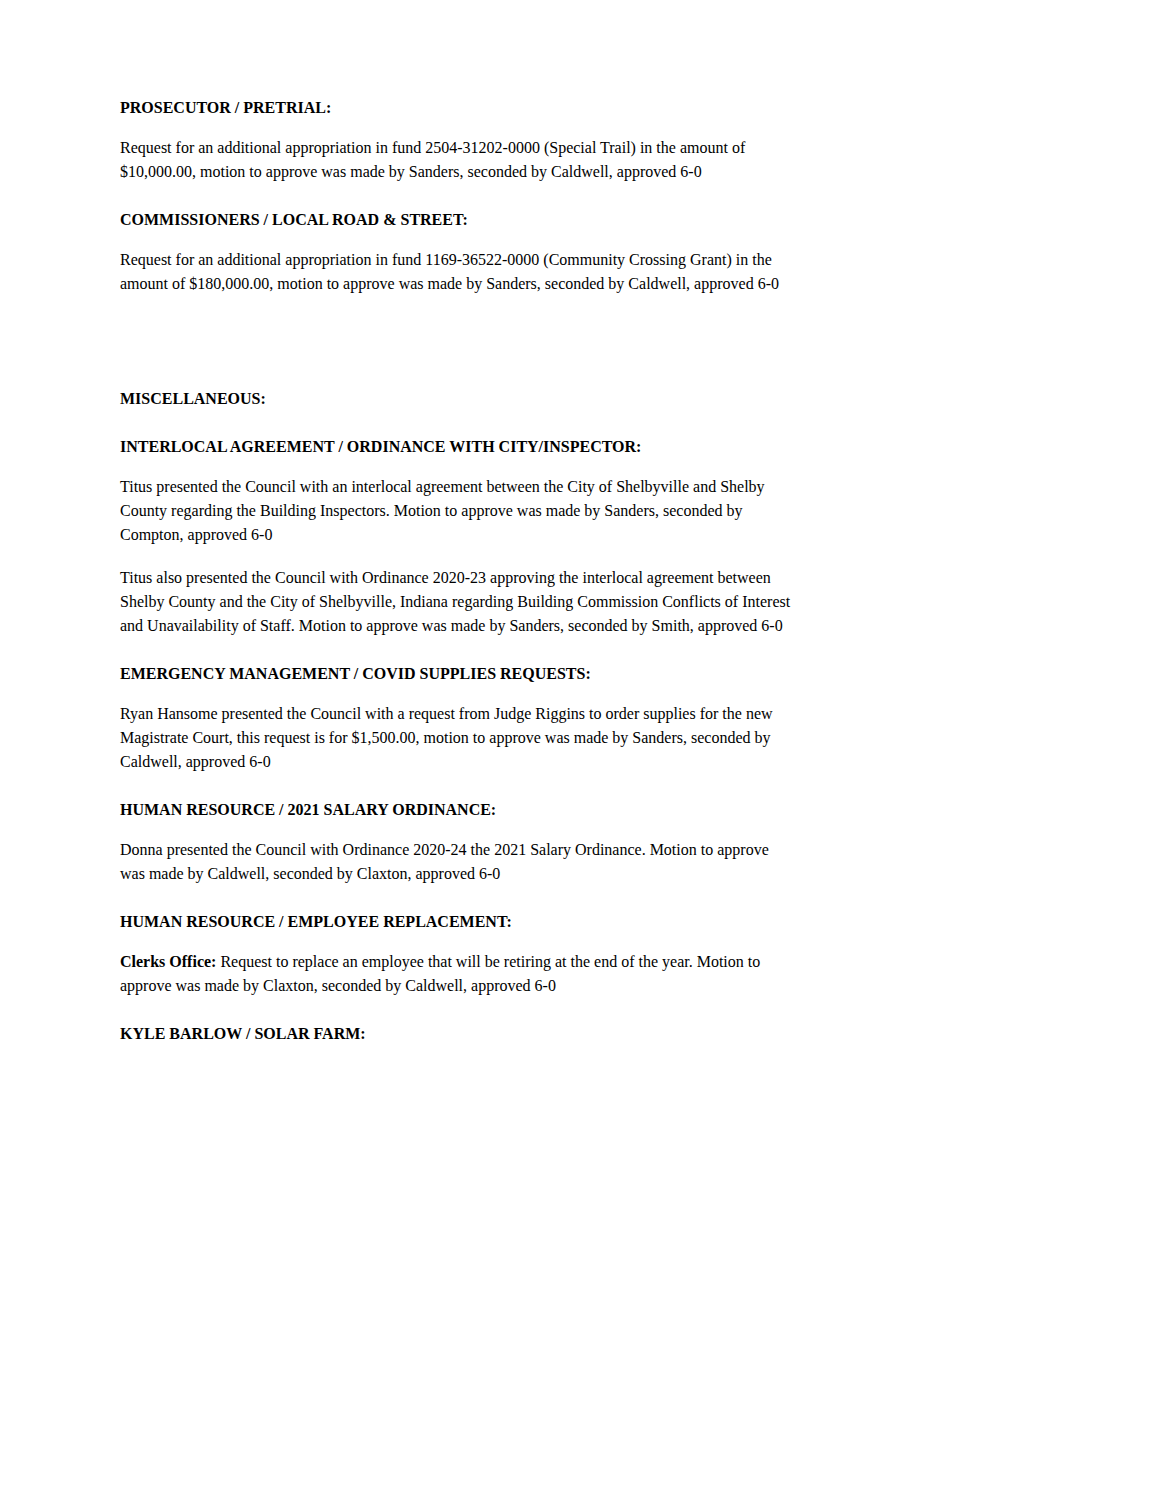Prosecutor / Pretrial:
Request for an additional appropriation in fund 2504-31202-0000 (Special Trail) in the amount of $10,000.00, motion to approve was made by Sanders, seconded by Caldwell, approved 6-0
Commissioners / Local Road & Street:
Request for an additional appropriation in fund 1169-36522-0000 (Community Crossing Grant) in the amount of $180,000.00, motion to approve was made by Sanders, seconded by Caldwell, approved 6-0
Miscellaneous:
Interlocal Agreement / Ordinance with City/Inspector:
Titus presented the Council with an interlocal agreement between the City of Shelbyville and Shelby County regarding the Building Inspectors. Motion to approve was made by Sanders, seconded by Compton, approved 6-0
Titus also presented the Council with Ordinance 2020-23 approving the interlocal agreement between Shelby County and the City of Shelbyville, Indiana regarding Building Commission Conflicts of Interest and Unavailability of Staff. Motion to approve was made by Sanders, seconded by Smith, approved 6-0
Emergency Management / Covid Supplies Requests:
Ryan Hansome presented the Council with a request from Judge Riggins to order supplies for the new Magistrate Court, this request is for $1,500.00, motion to approve was made by Sanders, seconded by Caldwell, approved 6-0
Human Resource / 2021 Salary Ordinance:
Donna presented the Council with Ordinance 2020-24 the 2021 Salary Ordinance. Motion to approve was made by Caldwell, seconded by Claxton, approved 6-0
Human Resource / Employee Replacement:
Clerks Office: Request to replace an employee that will be retiring at the end of the year. Motion to approve was made by Claxton, seconded by Caldwell, approved 6-0
Kyle Barlow / Solar Farm: